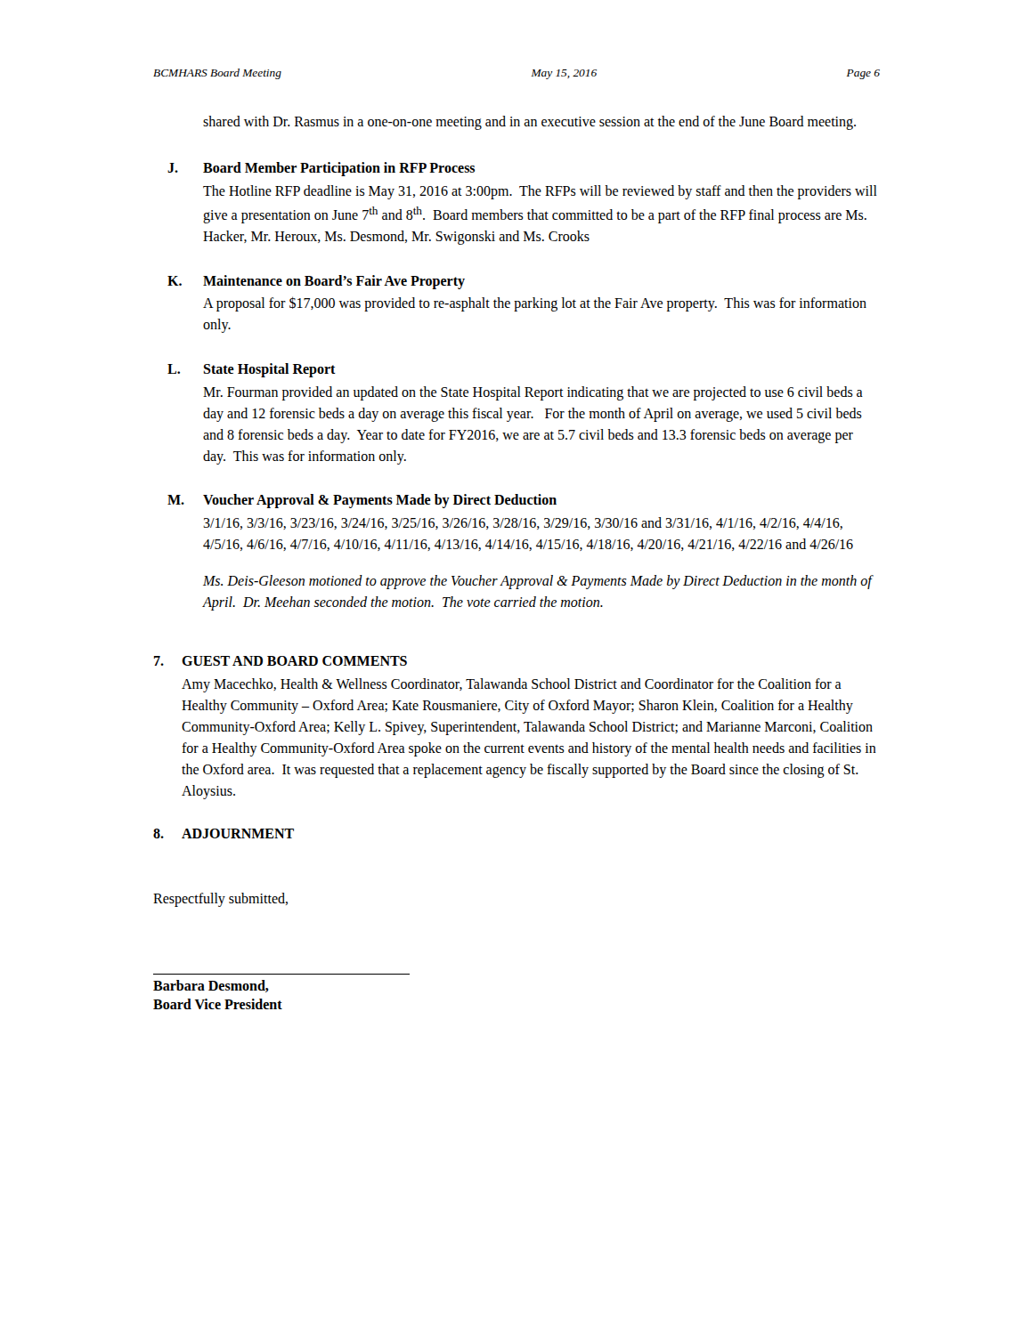BCMHARS Board Meeting
May 15, 2016
Page 6
shared with Dr. Rasmus in a one-on-one meeting and in an executive session at the end of the June Board meeting.
J.
Board Member Participation in RFP Process
The Hotline RFP deadline is May 31, 2016 at 3:00pm. The RFPs will be reviewed by staff and then the providers will give a presentation on June 7th and 8th. Board members that committed to be a part of the RFP final process are Ms. Hacker, Mr. Heroux, Ms. Desmond, Mr. Swigonski and Ms. Crooks
K.
Maintenance on Board’s Fair Ave Property
A proposal for $17,000 was provided to re-asphalt the parking lot at the Fair Ave property. This was for information only.
L.
State Hospital Report
Mr. Fourman provided an updated on the State Hospital Report indicating that we are projected to use 6 civil beds a day and 12 forensic beds a day on average this fiscal year. For the month of April on average, we used 5 civil beds and 8 forensic beds a day. Year to date for FY2016, we are at 5.7 civil beds and 13.3 forensic beds on average per day. This was for information only.
M.
Voucher Approval & Payments Made by Direct Deduction
3/1/16, 3/3/16, 3/23/16, 3/24/16, 3/25/16, 3/26/16, 3/28/16, 3/29/16, 3/30/16 and 3/31/16, 4/1/16, 4/2/16, 4/4/16, 4/5/16, 4/6/16, 4/7/16, 4/10/16, 4/11/16, 4/13/16, 4/14/16, 4/15/16, 4/18/16, 4/20/16, 4/21/16, 4/22/16 and 4/26/16
Ms. Deis-Gleeson motioned to approve the Voucher Approval & Payments Made by Direct Deduction in the month of April. Dr. Meehan seconded the motion. The vote carried the motion.
7.
GUEST AND BOARD COMMENTS
Amy Macechko, Health & Wellness Coordinator, Talawanda School District and Coordinator for the Coalition for a Healthy Community – Oxford Area; Kate Rousmaniere, City of Oxford Mayor; Sharon Klein, Coalition for a Healthy Community-Oxford Area; Kelly L. Spivey, Superintendent, Talawanda School District; and Marianne Marconi, Coalition for a Healthy Community-Oxford Area spoke on the current events and history of the mental health needs and facilities in the Oxford area. It was requested that a replacement agency be fiscally supported by the Board since the closing of St. Aloysius.
8.
ADJOURNMENT
Respectfully submitted,
Barbara Desmond,
Board Vice President